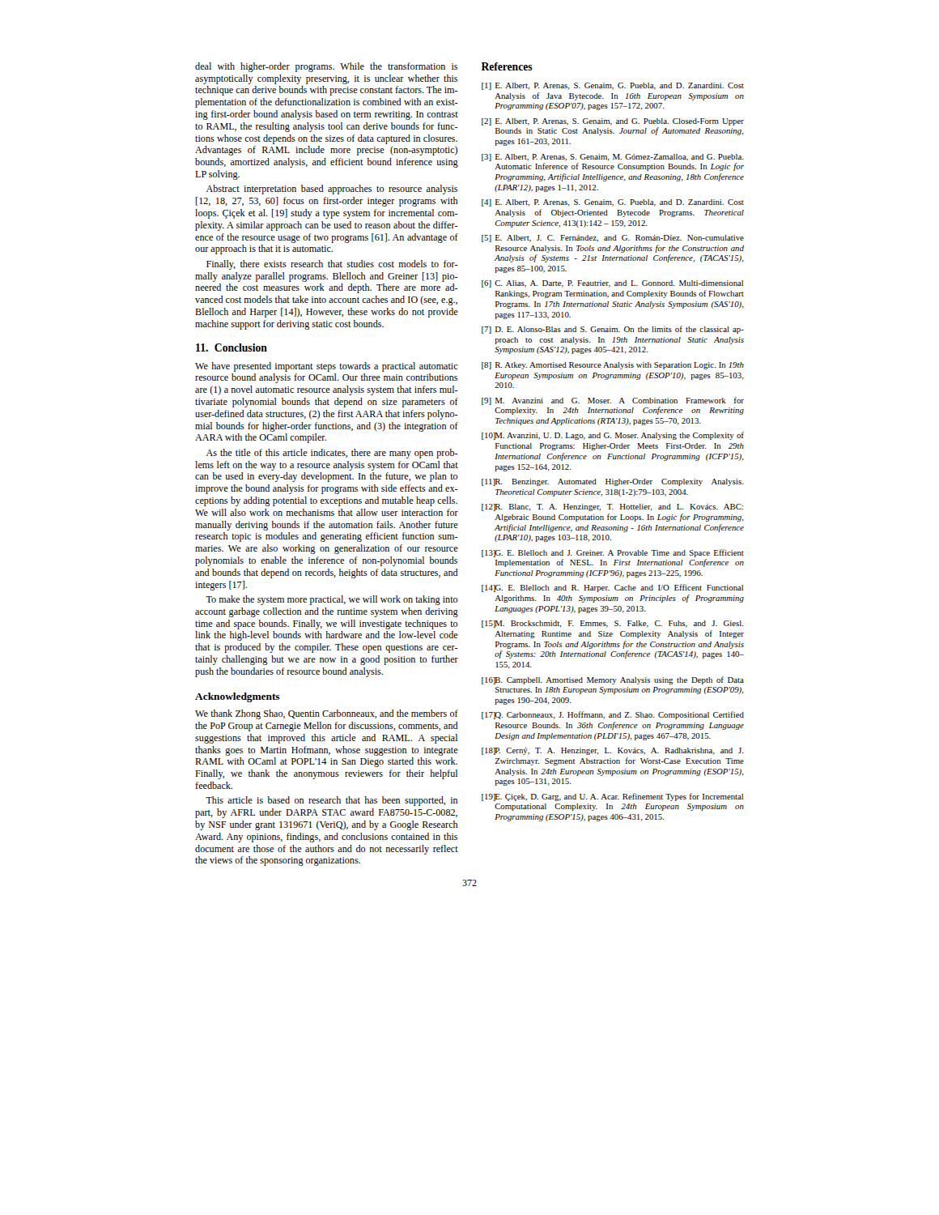deal with higher-order programs. While the transformation is asymptotically complexity preserving, it is unclear whether this technique can derive bounds with precise constant factors. The implementation of the defunctionalization is combined with an existing first-order bound analysis based on term rewriting. In contrast to RAML, the resulting analysis tool can derive bounds for functions whose cost depends on the sizes of data captured in closures. Advantages of RAML include more precise (non-asymptotic) bounds, amortized analysis, and efficient bound inference using LP solving.
Abstract interpretation based approaches to resource analysis [12, 18, 27, 53, 60] focus on first-order integer programs with loops. Çiçek et al. [19] study a type system for incremental complexity. A similar approach can be used to reason about the difference of the resource usage of two programs [61]. An advantage of our approach is that it is automatic.
Finally, there exists research that studies cost models to formally analyze parallel programs. Blelloch and Greiner [13] pioneered the cost measures work and depth. There are more advanced cost models that take into account caches and IO (see, e.g., Blelloch and Harper [14]), However, these works do not provide machine support for deriving static cost bounds.
11. Conclusion
We have presented important steps towards a practical automatic resource bound analysis for OCaml. Our three main contributions are (1) a novel automatic resource analysis system that infers multivariate polynomial bounds that depend on size parameters of user-defined data structures, (2) the first AARA that infers polynomial bounds for higher-order functions, and (3) the integration of AARA with the OCaml compiler.
As the title of this article indicates, there are many open problems left on the way to a resource analysis system for OCaml that can be used in every-day development. In the future, we plan to improve the bound analysis for programs with side effects and exceptions by adding potential to exceptions and mutable heap cells. We will also work on mechanisms that allow user interaction for manually deriving bounds if the automation fails. Another future research topic is modules and generating efficient function summaries. We are also working on generalization of our resource polynomials to enable the inference of non-polynomial bounds and bounds that depend on records, heights of data structures, and integers [17].
To make the system more practical, we will work on taking into account garbage collection and the runtime system when deriving time and space bounds. Finally, we will investigate techniques to link the high-level bounds with hardware and the low-level code that is produced by the compiler. These open questions are certainly challenging but we are now in a good position to further push the boundaries of resource bound analysis.
Acknowledgments
We thank Zhong Shao, Quentin Carbonneaux, and the members of the PoP Group at Carnegie Mellon for discussions, comments, and suggestions that improved this article and RAML. A special thanks goes to Martin Hofmann, whose suggestion to integrate RAML with OCaml at POPL'14 in San Diego started this work. Finally, we thank the anonymous reviewers for their helpful feedback.
This article is based on research that has been supported, in part, by AFRL under DARPA STAC award FA8750-15-C-0082, by NSF under grant 1319671 (VeriQ), and by a Google Research Award. Any opinions, findings, and conclusions contained in this document are those of the authors and do not necessarily reflect the views of the sponsoring organizations.
References
[1] E. Albert, P. Arenas, S. Genaim, G. Puebla, and D. Zanardini. Cost Analysis of Java Bytecode. In 16th European Symposium on Programming (ESOP'07), pages 157–172, 2007.
[2] E. Albert, P. Arenas, S. Genaim, and G. Puebla. Closed-Form Upper Bounds in Static Cost Analysis. Journal of Automated Reasoning, pages 161–203, 2011.
[3] E. Albert, P. Arenas, S. Genaim, M. Gómez-Zamalloa, and G. Puebla. Automatic Inference of Resource Consumption Bounds. In Logic for Programming, Artificial Intelligence, and Reasoning, 18th Conference (LPAR'12), pages 1–11, 2012.
[4] E. Albert, P. Arenas, S. Genaim, G. Puebla, and D. Zanardini. Cost Analysis of Object-Oriented Bytecode Programs. Theoretical Computer Science, 413(1):142 – 159, 2012.
[5] E. Albert, J. C. Fernández, and G. Román-Díez. Non-cumulative Resource Analysis. In Tools and Algorithms for the Construction and Analysis of Systems - 21st International Conference, (TACAS'15), pages 85–100, 2015.
[6] C. Alias, A. Darte, P. Feautrier, and L. Gonnord. Multi-dimensional Rankings, Program Termination, and Complexity Bounds of Flowchart Programs. In 17th International Static Analysis Symposium (SAS'10), pages 117–133, 2010.
[7] D. E. Alonso-Blas and S. Genaim. On the limits of the classical approach to cost analysis. In 19th International Static Analysis Symposium (SAS'12), pages 405–421, 2012.
[8] R. Atkey. Amortised Resource Analysis with Separation Logic. In 19th European Symposium on Programming (ESOP'10), pages 85–103, 2010.
[9] M. Avanzini and G. Moser. A Combination Framework for Complexity. In 24th International Conference on Rewriting Techniques and Applications (RTA'13), pages 55–70, 2013.
[10] M. Avanzini, U. D. Lago, and G. Moser. Analysing the Complexity of Functional Programs: Higher-Order Meets First-Order. In 29th International Conference on Functional Programming (ICFP'15), pages 152–164, 2012.
[11] R. Benzinger. Automated Higher-Order Complexity Analysis. Theoretical Computer Science, 318(1-2):79–103, 2004.
[12] R. Blanc, T. A. Henzinger, T. Hottelier, and L. Kovács. ABC: Algebraic Bound Computation for Loops. In Logic for Programming, Artificial Intelligence, and Reasoning - 16th International Conference (LPAR'10), pages 103–118, 2010.
[13] G. E. Blelloch and J. Greiner. A Provable Time and Space Efficient Implementation of NESL. In First International Conference on Functional Programming (ICFP'96), pages 213–225, 1996.
[14] G. E. Blelloch and R. Harper. Cache and I/O Efficent Functional Algorithms. In 40th Symposium on Principles of Programming Languages (POPL'13), pages 39–50, 2013.
[15] M. Brockschmidt, F. Emmes, S. Falke, C. Fuhs, and J. Giesl. Alternating Runtime and Size Complexity Analysis of Integer Programs. In Tools and Algorithms for the Construction and Analysis of Systems: 20th International Conference (TACAS'14), pages 140–155, 2014.
[16] B. Campbell. Amortised Memory Analysis using the Depth of Data Structures. In 18th European Symposium on Programming (ESOP'09), pages 190–204, 2009.
[17] Q. Carbonneaux, J. Hoffmann, and Z. Shao. Compositional Certified Resource Bounds. In 36th Conference on Programming Language Design and Implementation (PLDI'15), pages 467–478, 2015.
[18] P. Cerný, T. A. Henzinger, L. Kovács, A. Radhakrishna, and J. Zwirchmayr. Segment Abstraction for Worst-Case Execution Time Analysis. In 24th European Symposium on Programming (ESOP'15), pages 105–131, 2015.
[19] E. Çiçek, D. Garg, and U. A. Acar. Refinement Types for Incremental Computational Complexity. In 24th European Symposium on Programming (ESOP'15), pages 406–431, 2015.
372